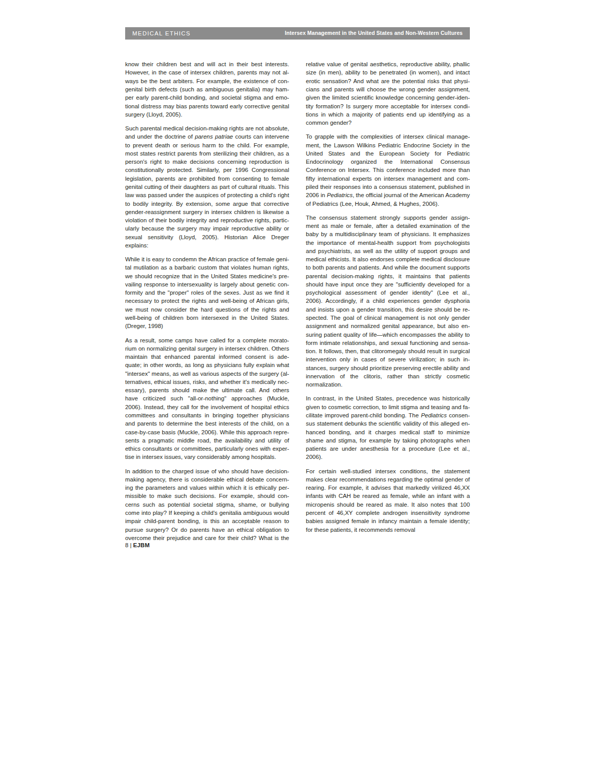Medical Ethics Intersex Management in the United States and Non-Western Cultures
know their children best and will act in their best interests. However, in the case of intersex children, parents may not always be the best arbiters. For example, the existence of congenital birth defects (such as ambiguous genitalia) may hamper early parent-child bonding, and societal stigma and emotional distress may bias parents toward early corrective genital surgery (Lloyd, 2005).
Such parental medical decision-making rights are not absolute, and under the doctrine of parens patriae courts can intervene to prevent death or serious harm to the child. For example, most states restrict parents from sterilizing their children, as a person's right to make decisions concerning reproduction is constitutionally protected. Similarly, per 1996 Congressional legislation, parents are prohibited from consenting to female genital cutting of their daughters as part of cultural rituals. This law was passed under the auspices of protecting a child's right to bodily integrity. By extension, some argue that corrective gender-reassignment surgery in intersex children is likewise a violation of their bodily integrity and reproductive rights, particularly because the surgery may impair reproductive ability or sexual sensitivity (Lloyd, 2005). Historian Alice Dreger explains:
While it is easy to condemn the African practice of female genital mutilation as a barbaric custom that violates human rights, we should recognize that in the United States medicine's prevailing response to intersexuality is largely about genetic conformity and the "proper" roles of the sexes. Just as we find it necessary to protect the rights and well-being of African girls, we must now consider the hard questions of the rights and well-being of children born intersexed in the United States. (Dreger, 1998)
As a result, some camps have called for a complete moratorium on normalizing genital surgery in intersex children. Others maintain that enhanced parental informed consent is adequate; in other words, as long as physicians fully explain what "intersex" means, as well as various aspects of the surgery (alternatives, ethical issues, risks, and whether it's medically necessary), parents should make the ultimate call. And others have criticized such "all-or-nothing" approaches (Muckle, 2006). Instead, they call for the involvement of hospital ethics committees and consultants in bringing together physicians and parents to determine the best interests of the child, on a case-by-case basis (Muckle, 2006). While this approach represents a pragmatic middle road, the availability and utility of ethics consultants or committees, particularly ones with expertise in intersex issues, vary considerably among hospitals.
In addition to the charged issue of who should have decision-making agency, there is considerable ethical debate concerning the parameters and values within which it is ethically permissible to make such decisions. For example, should concerns such as potential societal stigma, shame, or bullying come into play? If keeping a child's genitalia ambiguous would impair child-parent bonding, is this an acceptable reason to pursue surgery? Or do parents have an ethical obligation to overcome their prejudice and care for their child? What is the relative value of genital aesthetics, reproductive ability, phallic size (in men), ability to be penetrated (in women), and intact erotic sensation? And what are the potential risks that physicians and parents will choose the wrong gender assignment, given the limited scientific knowledge concerning gender-identity formation? Is surgery more acceptable for intersex conditions in which a majority of patients end up identifying as a common gender?
To grapple with the complexities of intersex clinical management, the Lawson Wilkins Pediatric Endocrine Society in the United States and the European Society for Pediatric Endocrinology organized the International Consensus Conference on Intersex. This conference included more than fifty international experts on intersex management and compiled their responses into a consensus statement, published in 2006 in Pediatrics, the official journal of the American Academy of Pediatrics (Lee, Houk, Ahmed, & Hughes, 2006).
The consensus statement strongly supports gender assignment as male or female, after a detailed examination of the baby by a multidisciplinary team of physicians. It emphasizes the importance of mental-health support from psychologists and psychiatrists, as well as the utility of support groups and medical ethicists. It also endorses complete medical disclosure to both parents and patients. And while the document supports parental decision-making rights, it maintains that patients should have input once they are "sufficiently developed for a psychological assessment of gender identity" (Lee et al., 2006). Accordingly, if a child experiences gender dysphoria and insists upon a gender transition, this desire should be respected. The goal of clinical management is not only gender assignment and normalized genital appearance, but also ensuring patient quality of life—which encompasses the ability to form intimate relationships, and sexual functioning and sensation. It follows, then, that clitoromegaly should result in surgical intervention only in cases of severe virilization; in such instances, surgery should prioritize preserving erectile ability and innervation of the clitoris, rather than strictly cosmetic normalization.
In contrast, in the United States, precedence was historically given to cosmetic correction, to limit stigma and teasing and facilitate improved parent-child bonding. The Pediatrics consensus statement debunks the scientific validity of this alleged enhanced bonding, and it charges medical staff to minimize shame and stigma, for example by taking photographs when patients are under anesthesia for a procedure (Lee et al., 2006).
For certain well-studied intersex conditions, the statement makes clear recommendations regarding the optimal gender of rearing. For example, it advises that markedly virilized 46,XX infants with CAH be reared as female, while an infant with a micropenis should be reared as male. It also notes that 100 percent of 46,XY complete androgen insensitivity syndrome babies assigned female in infancy maintain a female identity; for these patients, it recommends removal
8 | EJBM